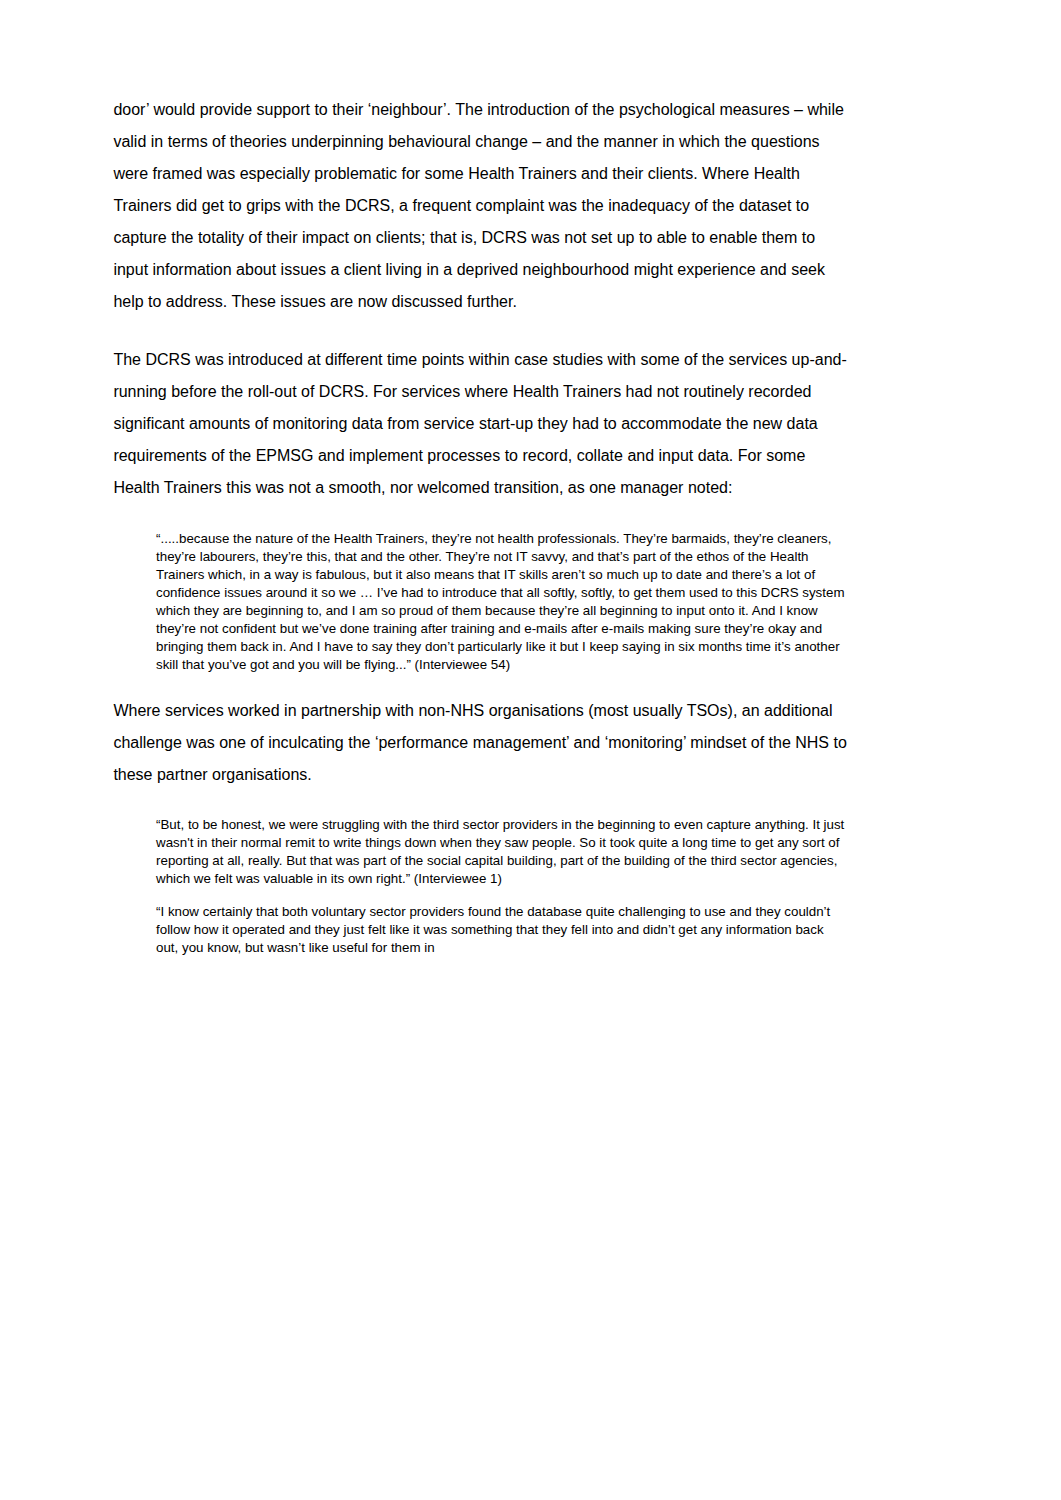door’ would provide support to their ‘neighbour’. The introduction of the psychological measures – while valid in terms of theories underpinning behavioural change – and the manner in which the questions were framed was especially problematic for some Health Trainers and their clients. Where Health Trainers did get to grips with the DCRS, a frequent complaint was the inadequacy of the dataset to capture the totality of their impact on clients; that is, DCRS was not set up to able to enable them to input information about issues a client living in a deprived neighbourhood might experience and seek help to address. These issues are now discussed further.
The DCRS was introduced at different time points within case studies with some of the services up-and-running before the roll-out of DCRS. For services where Health Trainers had not routinely recorded significant amounts of monitoring data from service start-up they had to accommodate the new data requirements of the EPMSG and implement processes to record, collate and input data. For some Health Trainers this was not a smooth, nor welcomed transition, as one manager noted:
“.....because the nature of the Health Trainers, they’re not health professionals. They’re barmaids, they’re cleaners, they’re labourers, they’re this, that and the other. They’re not IT savvy, and that’s part of the ethos of the Health Trainers which, in a way is fabulous, but it also means that IT skills aren’t so much up to date and there’s a lot of confidence issues around it so we … I’ve had to introduce that all softly, softly, to get them used to this DCRS system which they are beginning to, and I am so proud of them because they’re all beginning to input onto it. And I know they’re not confident but we’ve done training after training and e-mails after e-mails making sure they’re okay and bringing them back in. And I have to say they don’t particularly like it but I keep saying in six months time it’s another skill that you’ve got and you will be flying...” (Interviewee 54)
Where services worked in partnership with non-NHS organisations (most usually TSOs), an additional challenge was one of inculcating the ‘performance management’ and ‘monitoring’ mindset of the NHS to these partner organisations.
“But, to be honest, we were struggling with the third sector providers in the beginning to even capture anything. It just wasn't in their normal remit to write things down when they saw people. So it took quite a long time to get any sort of reporting at all, really. But that was part of the social capital building, part of the building of the third sector agencies, which we felt was valuable in its own right.” (Interviewee 1)
“I know certainly that both voluntary sector providers found the database quite challenging to use and they couldn’t follow how it operated and they just felt like it was something that they fell into and didn’t get any information back out, you know, but wasn’t like useful for them in